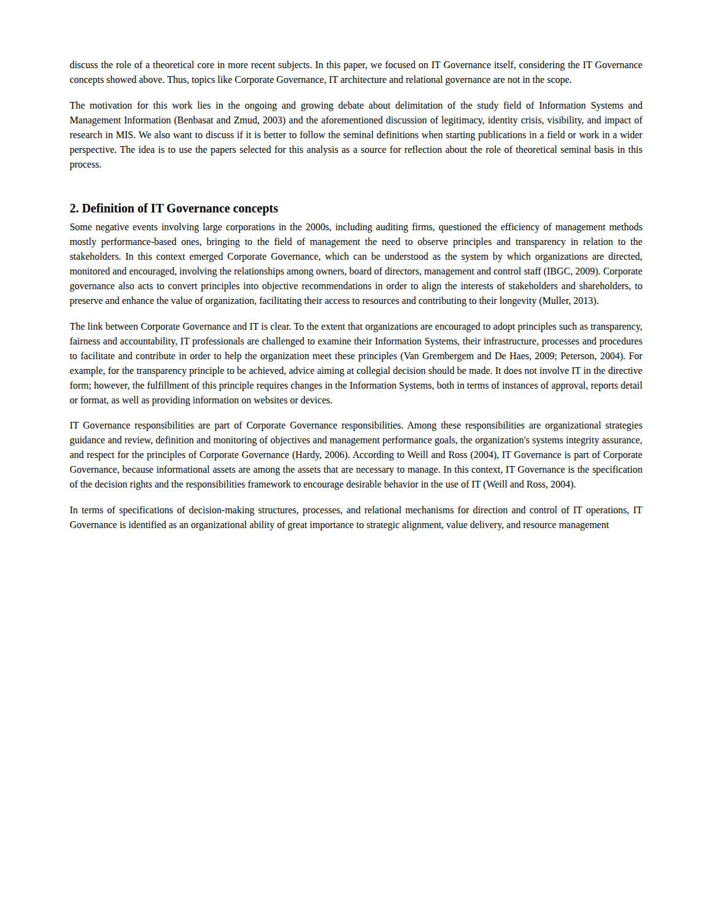discuss the role of a theoretical core in more recent subjects. In this paper, we focused on IT Governance itself, considering the IT Governance concepts showed above. Thus, topics like Corporate Governance, IT architecture and relational governance are not in the scope.
The motivation for this work lies in the ongoing and growing debate about delimitation of the study field of Information Systems and Management Information (Benbasat and Zmud, 2003) and the aforementioned discussion of legitimacy, identity crisis, visibility, and impact of research in MIS. We also want to discuss if it is better to follow the seminal definitions when starting publications in a field or work in a wider perspective. The idea is to use the papers selected for this analysis as a source for reflection about the role of theoretical seminal basis in this process.
2. Definition of IT Governance concepts
Some negative events involving large corporations in the 2000s, including auditing firms, questioned the efficiency of management methods mostly performance-based ones, bringing to the field of management the need to observe principles and transparency in relation to the stakeholders. In this context emerged Corporate Governance, which can be understood as the system by which organizations are directed, monitored and encouraged, involving the relationships among owners, board of directors, management and control staff (IBGC, 2009). Corporate governance also acts to convert principles into objective recommendations in order to align the interests of stakeholders and shareholders, to preserve and enhance the value of organization, facilitating their access to resources and contributing to their longevity (Muller, 2013).
The link between Corporate Governance and IT is clear. To the extent that organizations are encouraged to adopt principles such as transparency, fairness and accountability, IT professionals are challenged to examine their Information Systems, their infrastructure, processes and procedures to facilitate and contribute in order to help the organization meet these principles (Van Grembergem and De Haes, 2009; Peterson, 2004). For example, for the transparency principle to be achieved, advice aiming at collegial decision should be made. It does not involve IT in the directive form; however, the fulfillment of this principle requires changes in the Information Systems, both in terms of instances of approval, reports detail or format, as well as providing information on websites or devices.
IT Governance responsibilities are part of Corporate Governance responsibilities. Among these responsibilities are organizational strategies guidance and review, definition and monitoring of objectives and management performance goals, the organization's systems integrity assurance, and respect for the principles of Corporate Governance (Hardy, 2006). According to Weill and Ross (2004), IT Governance is part of Corporate Governance, because informational assets are among the assets that are necessary to manage. In this context, IT Governance is the specification of the decision rights and the responsibilities framework to encourage desirable behavior in the use of IT (Weill and Ross, 2004).
In terms of specifications of decision-making structures, processes, and relational mechanisms for direction and control of IT operations, IT Governance is identified as an organizational ability of great importance to strategic alignment, value delivery, and resource management